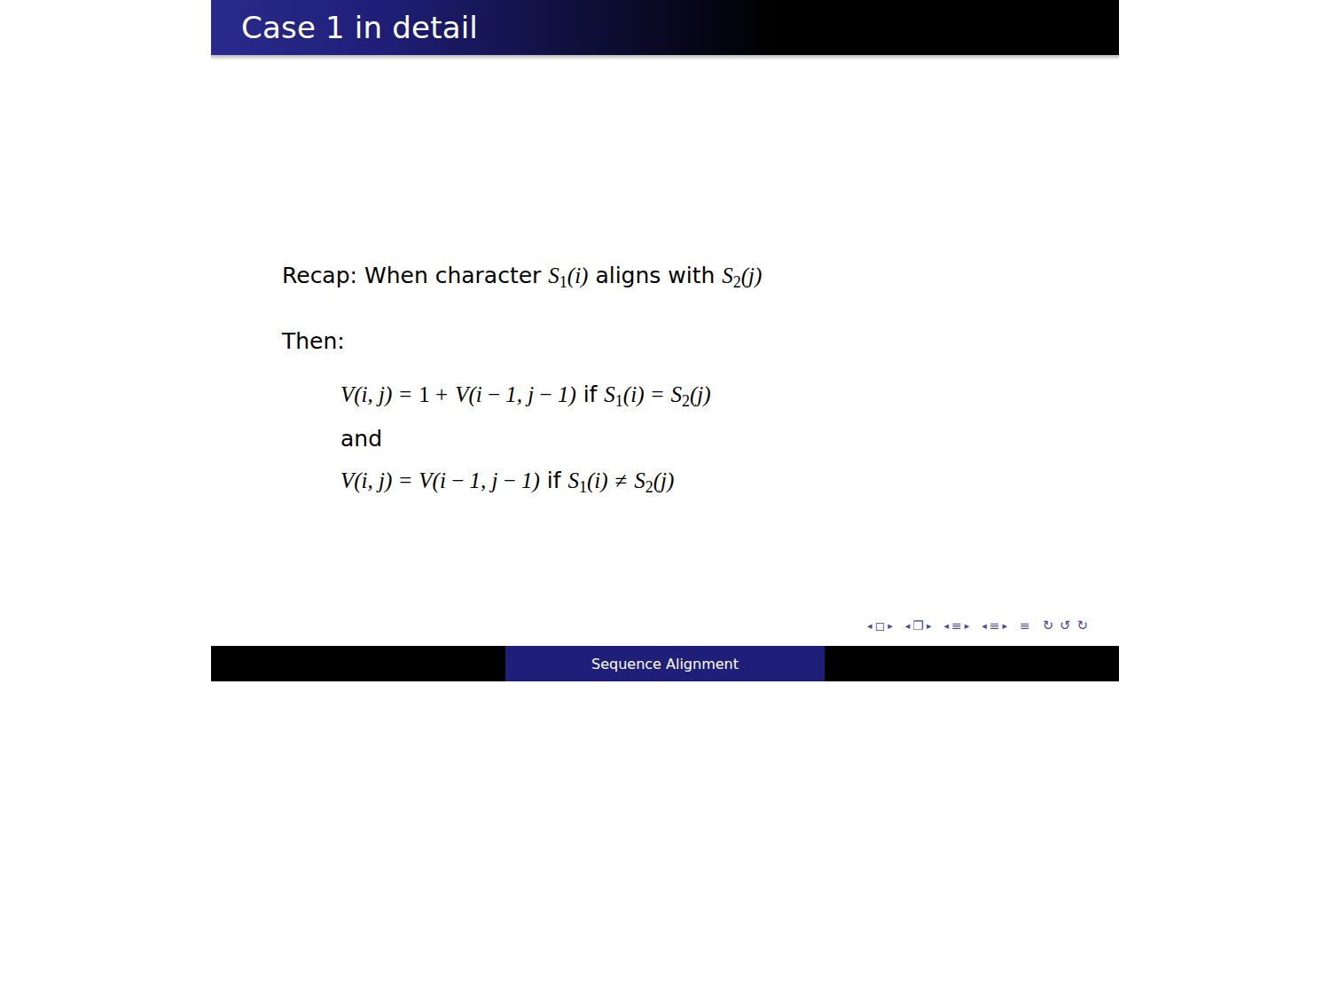Case 1 in detail
Recap: When character S1(i) aligns with S2(j)
Then:
V(i, j) = 1 + V(i − 1, j − 1) if S1(i) = S2(j)
and
V(i, j) = V(i − 1, j − 1) if S1(i) ≠ S2(j)
◂◻▸ ◂❐▸ ◂≡▸ ◂≡▸ ≡ ↻ ↺ ↻
Sequence Alignment